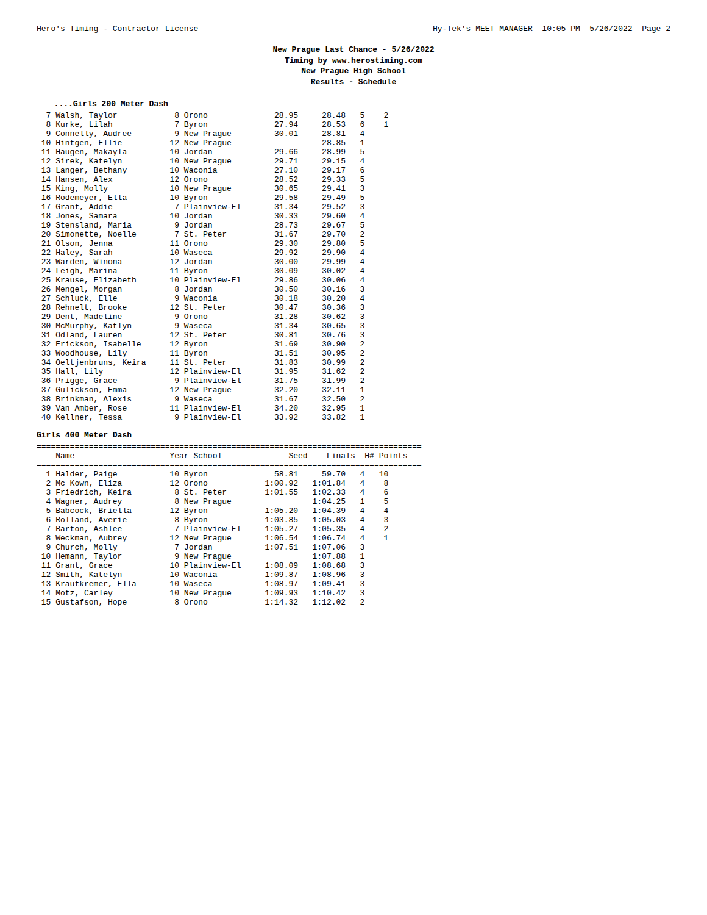Hero's Timing - Contractor License Hy-Tek's MEET MANAGER 10:05 PM 5/26/2022 Page 2
New Prague Last Chance - 5/26/2022 Timing by www.herostiming.com New Prague High School Results - Schedule
....Girls 200 Meter Dash
  7 Walsh, Taylor            8 Orono              28.95     28.48   5    2
  8 Kurke, Lilah             7 Byron              27.94     28.53   6    1
  9 Connelly, Audree         9 New Prague         30.01     28.81   4
 10 Hintgen, Ellie          12 New Prague                   28.85   1
 11 Haugen, Makayla         10 Jordan             29.66     28.99   5
 12 Sirek, Katelyn          10 New Prague         29.71     29.15   4
 13 Langer, Bethany         10 Waconia            27.10     29.17   6
 14 Hansen, Alex            12 Orono              28.52     29.33   5
 15 King, Molly             10 New Prague         30.65     29.41   3
 16 Rodemeyer, Ella         10 Byron              29.58     29.49   5
 17 Grant, Addie             7 Plainview-El       31.34     29.52   3
 18 Jones, Samara           10 Jordan             30.33     29.60   4
 19 Stensland, Maria         9 Jordan             28.73     29.67   5
 20 Simonette, Noelle        7 St. Peter          31.67     29.70   2
 21 Olson, Jenna            11 Orono              29.30     29.80   5
 22 Haley, Sarah            10 Waseca             29.92     29.90   4
 23 Warden, Winona          12 Jordan             30.00     29.99   4
 24 Leigh, Marina           11 Byron              30.09     30.02   4
 25 Krause, Elizabeth       10 Plainview-El       29.86     30.06   4
 26 Mengel, Morgan           8 Jordan             30.50     30.16   3
 27 Schluck, Elle            9 Waconia            30.18     30.20   4
 28 Rehnelt, Brooke         12 St. Peter          30.47     30.36   3
 29 Dent, Madeline           9 Orono              31.28     30.62   3
 30 McMurphy, Katlyn         9 Waseca             31.34     30.65   3
 31 Odland, Lauren          12 St. Peter          30.81     30.76   3
 32 Erickson, Isabelle      12 Byron              31.69     30.90   2
 33 Woodhouse, Lily         11 Byron              31.51     30.95   2
 34 Oeltjenbruns, Keira     11 St. Peter          31.83     30.99   2
 35 Hall, Lily              12 Plainview-El       31.95     31.62   2
 36 Prigge, Grace            9 Plainview-El       31.75     31.99   2
 37 Gulickson, Emma         12 New Prague         32.20     32.11   1
 38 Brinkman, Alexis         9 Waseca             31.67     32.50   2
 39 Van Amber, Rose         11 Plainview-El       34.20     32.95   1
 40 Kellner, Tessa           9 Plainview-El       33.92     33.82   1
Girls 400 Meter Dash
=================================================================================
    Name                    Year School              Seed    Finals  H# Points
=================================================================================
  1 Halder, Paige           10 Byron              58.81     59.70   4   10
  2 Mc Kown, Eliza          12 Orono            1:00.92   1:01.84   4    8
  3 Friedrich, Keira         8 St. Peter        1:01.55   1:02.33   4    6
  4 Wagner, Audrey           8 New Prague                 1:04.25   1    5
  5 Babcock, Briella        12 Byron            1:05.20   1:04.39   4    4
  6 Rolland, Averie          8 Byron            1:03.85   1:05.03   4    3
  7 Barton, Ashlee           7 Plainview-El     1:05.27   1:05.35   4    2
  8 Weckman, Aubrey         12 New Prague       1:06.54   1:06.74   4    1
  9 Church, Molly            7 Jordan           1:07.51   1:07.06   3
 10 Hemann, Taylor           9 New Prague                 1:07.88   1
 11 Grant, Grace            10 Plainview-El     1:08.09   1:08.68   3
 12 Smith, Katelyn          10 Waconia          1:09.87   1:08.96   3
 13 Krautkremer, Ella       10 Waseca           1:08.97   1:09.41   3
 14 Motz, Carley            10 New Prague       1:09.93   1:10.42   3
 15 Gustafson, Hope          8 Orono            1:14.32   1:12.02   2